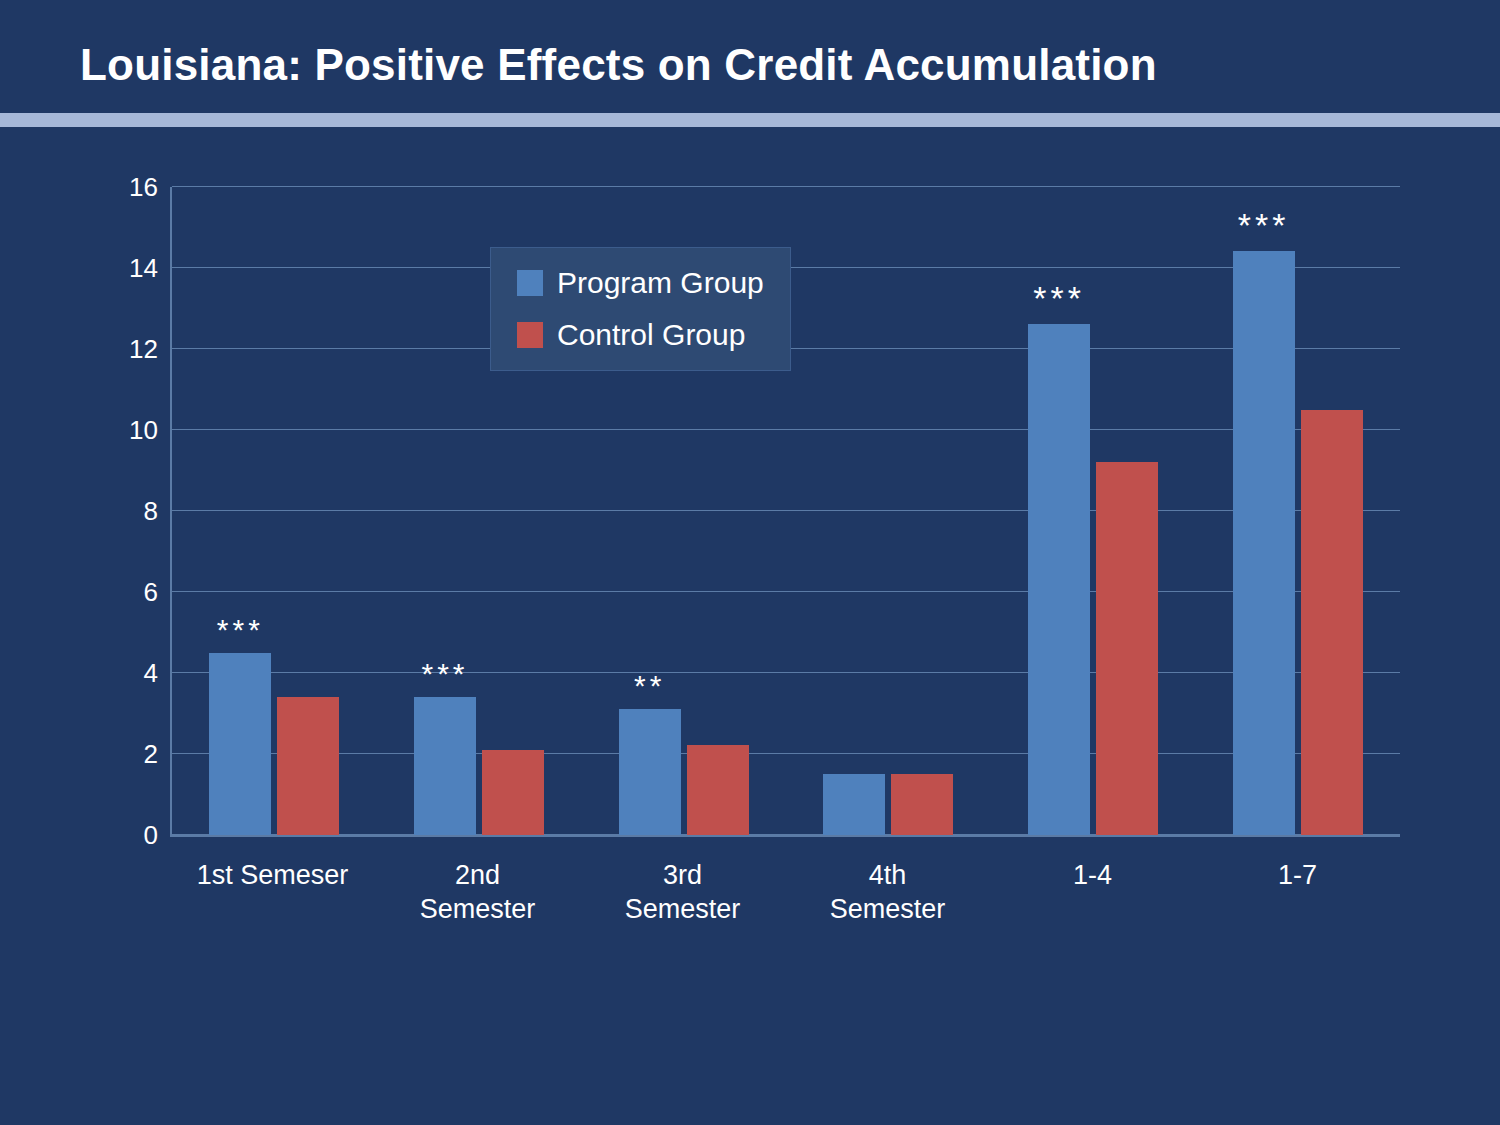Louisiana: Positive Effects on Credit Accumulation
0
2
4
6
8
10
12
14
16
***
***
**
***
***
1st Semeser
2nd
Semester
3rd
Semester
4th
Semester
1-4
1-7
Program Group
Control Group